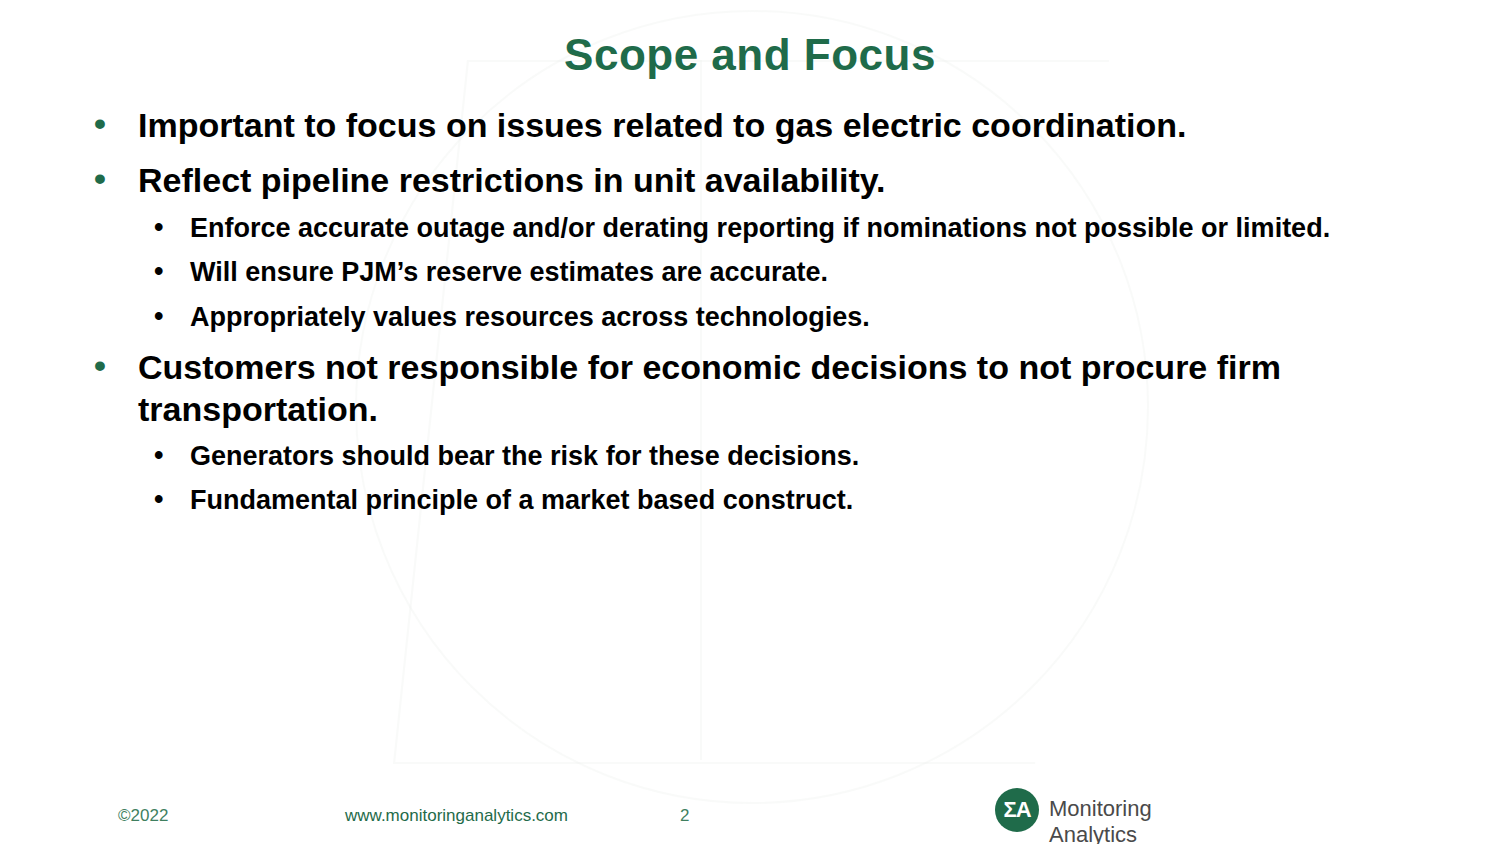Scope and Focus
Important to focus on issues related to gas electric coordination.
Reflect pipeline restrictions in unit availability.
Enforce accurate outage and/or derating reporting if nominations not possible or limited.
Will ensure PJM’s reserve estimates are accurate.
Appropriately values resources across technologies.
Customers not responsible for economic decisions to not procure firm transportation.
Generators should bear the risk for these decisions.
Fundamental principle of a market based construct.
©2022 www.monitoringanalytics.com 2
ΣA
Monitoring Analytics